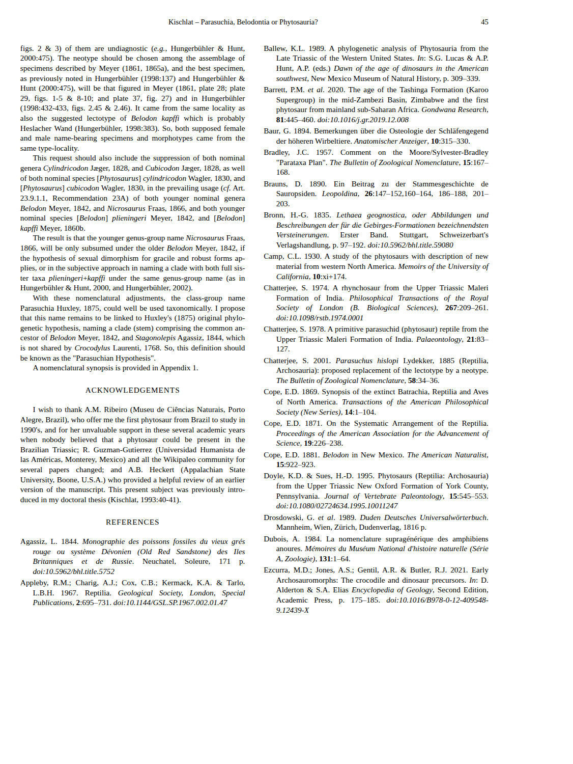Kischlat – Parasuchia, Belodontia or Phytosauria?
45
figs. 2 & 3) of them are undiagnostic (e.g., Hungerbühler & Hunt, 2000:475). The neotype should be chosen among the assemblage of specimens described by Meyer (1861, 1865a), and the best specimen, as previously noted in Hungerbühler (1998:137) and Hungerbühler & Hunt (2000:475), will be that figured in Meyer (1861, plate 28; plate 29, figs. 1-5 & 8-10; and plate 37, fig. 27) and in Hungerbühler (1998:432-433, figs. 2.45 & 2.46). It came from the same locality as also the suggested lectotype of Belodon kapffi which is probably Heslacher Wand (Hungerbühler, 1998:383). So, both supposed female and male name-bearing specimens and morphotypes came from the same type-locality.
This request should also include the suppression of both nominal genera Cylindricodon Jæger, 1828, and Cubicodon Jæger, 1828, as well of both nominal species [Phytosaurus] cylindricodon Wagler, 1830, and [Phytosaurus] cubicodon Wagler, 1830, in the prevailing usage (cf. Art. 23.9.1.1, Recommendation 23A) of both younger nominal genera Belodon Meyer, 1842, and Nicrosaurus Fraas, 1866, and both younger nominal species [Belodon] plieningeri Meyer, 1842, and [Belodon] kapffi Meyer, 1860b.
The result is that the younger genus-group name Nicrosaurus Fraas, 1866, will be only subsumed under the older Belodon Meyer, 1842, if the hypothesis of sexual dimorphism for gracile and robust forms applies, or in the subjective approach in naming a clade with both full sister taxa plieningeri+kapffi under the same genus-group name (as in Hungerbühler & Hunt, 2000, and Hungerbühler, 2002).
With these nomenclatural adjustments, the class-group name Parasuchia Huxley, 1875, could well be used taxonomically. I propose that this name remains to be linked to Huxley's (1875) original phylogenetic hypothesis, naming a clade (stem) comprising the common ancestor of Belodon Meyer, 1842, and Stagonolepis Agassiz, 1844, which is not shared by Crocodylus Laurenti, 1768. So, this definition should be known as the "Parasuchian Hypothesis".
A nomenclatural synopsis is provided in Appendix 1.
ACKNOWLEDGEMENTS
I wish to thank A.M. Ribeiro (Museu de Ciências Naturais, Porto Alegre, Brazil), who offer me the first phytosaur from Brazil to study in 1990's, and for her unvaluable support in these several academic years when nobody believed that a phytosaur could be present in the Brazilian Triassic; R. Guzman-Gutierrez (Universidad Humanista de las Américas, Monterey, Mexico) and all the Wikipaleo community for several papers changed; and A.B. Heckert (Appalachian State University, Boone, U.S.A.) who provided a helpful review of an earlier version of the manuscript. This present subject was previously introduced in my doctoral thesis (Kischlat, 1993:40-41).
REFERENCES
Agassiz, L. 1844. Monographie des poissons fossiles du vieux grés rouge ou système Dévonien (Old Red Sandstone) des Iles Britanniques et de Russie. Neuchatel, Soleure, 171 p. doi:10.5962/bhl.title.5752
Appleby, R.M.; Charig, A.J.; Cox, C.B.; Kermack, K.A. & Tarlo, L.B.H. 1967. Reptilia. Geological Society, London, Special Publications, 2:695–731. doi:10.1144/GSL.SP.1967.002.01.47
Ballew, K.L. 1989. A phylogenetic analysis of Phytosauria from the Late Triassic of the Western United States. In: S.G. Lucas & A.P. Hunt, A.P. (eds.) Dawn of the age of dinosaurs in the American southwest, New Mexico Museum of Natural History, p. 309–339.
Barrett, P.M. et al. 2020. The age of the Tashinga Formation (Karoo Supergroup) in the mid-Zambezi Basin, Zimbabwe and the first phytosaur from mainland sub-Saharan Africa. Gondwana Research, 81:445–460. doi:10.1016/j.gr.2019.12.008
Baur, G. 1894. Bemerkungen über die Osteologie der Schläfengegend der höheren Wirbeltiere. Anatomischer Anzeiger, 10:315–330.
Bradley, J.C. 1957. Comment on the Moore/Sylvester-Bradley "Parataxa Plan". The Bulletin of Zoological Nomenclature, 15:167–168.
Brauns, D. 1890. Ein Beitrag zu der Stammesgeschichte de Sauropsiden. Leopoldina, 26:147–152,160–164, 186–188, 201–203.
Bronn, H.-G. 1835. Lethaea geognostica, oder Abbildungen und Beschreibungen der für die Gebirges-Formationen bezeichnendsten Versteinerungen. Erster Band. Stuttgart, Schweizerbart's Verlagshandlung, p. 97–192. doi:10.5962/bhl.title.59080
Camp, C.L. 1930. A study of the phytosaurs with description of new material from western North America. Memoirs of the University of California, 10:xi+174.
Chatterjee, S. 1974. A rhynchosaur from the Upper Triassic Maleri Formation of India. Philosophical Transactions of the Royal Society of London (B. Biological Sciences), 267:209–261. doi:10.1098/rstb.1974.0001
Chatterjee, S. 1978. A primitive parasuchid (phytosaur) reptile from the Upper Triassic Maleri Formation of India. Palaeontology, 21:83–127.
Chatterjee, S. 2001. Parasuchus hislopi Lydekker, 1885 (Reptilia, Archosauria): proposed replacement of the lectotype by a neotype. The Bulletin of Zoological Nomenclature, 58:34–36.
Cope, E.D. 1869. Synopsis of the extinct Batrachia, Reptilia and Aves of North America. Transactions of the American Philosophical Society (New Series), 14:1–104.
Cope, E.D. 1871. On the Systematic Arrangement of the Reptilia. Proceedings of the American Association for the Advancement of Science, 19:226–238.
Cope, E.D. 1881. Belodon in New Mexico. The American Naturalist, 15:922–923.
Doyle, K.D. & Sues, H.-D. 1995. Phytosaurs (Reptilia: Archosauria) from the Upper Triassic New Oxford Formation of York County, Pennsylvania. Journal of Vertebrate Paleontology, 15:545–553. doi:10.1080/02724634.1995.10011247
Drosdowski, G. et al. 1989. Duden Deutsches Universalwörterbuch. Mannheim, Wien, Zürich, Dudenverlag, 1816 p.
Dubois, A. 1984. La nomenclature supragénérique des amphibiens anoures. Mémoires du Muséum National d'histoire naturelle (Série A, Zoologie), 131:1–64.
Ezcurra, M.D.; Jones, A.S.; Gentil, A.R. & Butler, R.J. 2021. Early Archosauromorphs: The crocodile and dinosaur precursors. In: D. Alderton & S.A. Elias Encyclopedia of Geology, Second Edition, Academic Press, p. 175–185. doi:10.1016/B978-0-12-409548-9.12439-X